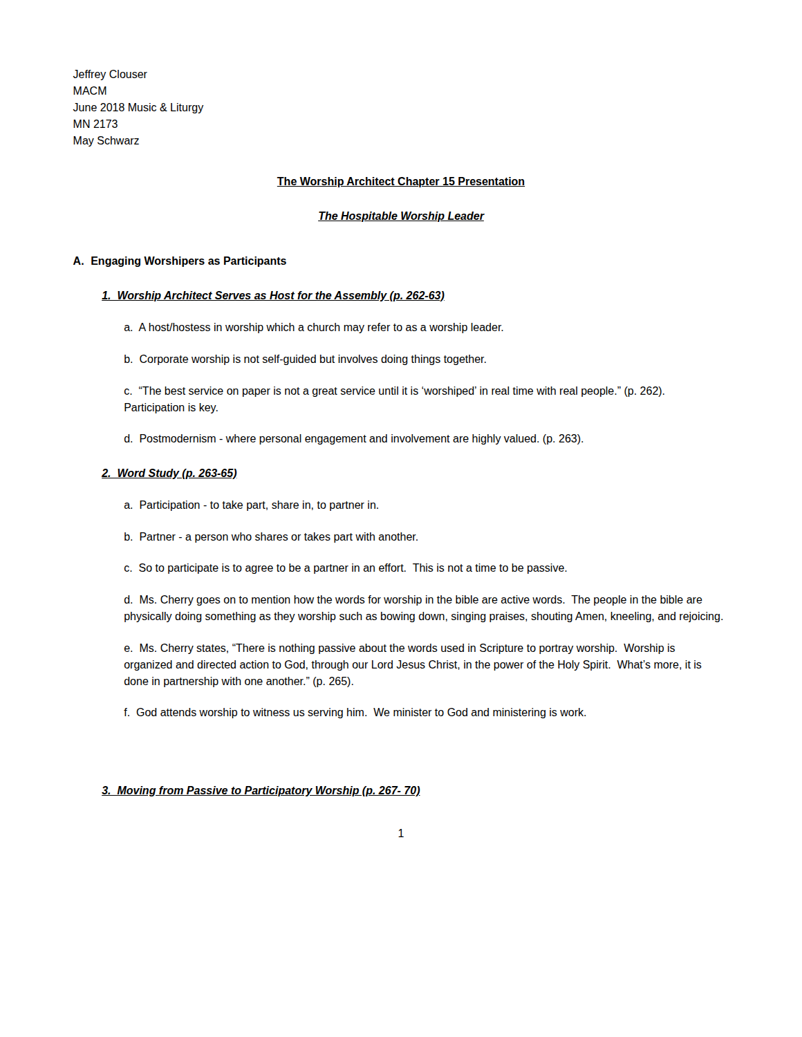Jeffrey Clouser
MACM
June 2018 Music & Liturgy
MN 2173
May Schwarz
The Worship Architect Chapter 15 Presentation
The Hospitable Worship Leader
A. Engaging Worshipers as Participants
1. Worship Architect Serves as Host for the Assembly (p. 262-63)
a. A host/hostess in worship which a church may refer to as a worship leader.
b. Corporate worship is not self-guided but involves doing things together.
c. “The best service on paper is not a great service until it is ‘worshiped’ in real time with real people.” (p. 262). Participation is key.
d. Postmodernism - where personal engagement and involvement are highly valued. (p. 263).
2. Word Study (p. 263-65)
a. Participation - to take part, share in, to partner in.
b. Partner - a person who shares or takes part with another.
c. So to participate is to agree to be a partner in an effort. This is not a time to be passive.
d. Ms. Cherry goes on to mention how the words for worship in the bible are active words. The people in the bible are physically doing something as they worship such as bowing down, singing praises, shouting Amen, kneeling, and rejoicing.
e. Ms. Cherry states, “There is nothing passive about the words used in Scripture to portray worship. Worship is organized and directed action to God, through our Lord Jesus Christ, in the power of the Holy Spirit. What’s more, it is done in partnership with one another.” (p. 265).
f. God attends worship to witness us serving him. We minister to God and ministering is work.
3. Moving from Passive to Participatory Worship (p. 267- 70)
1